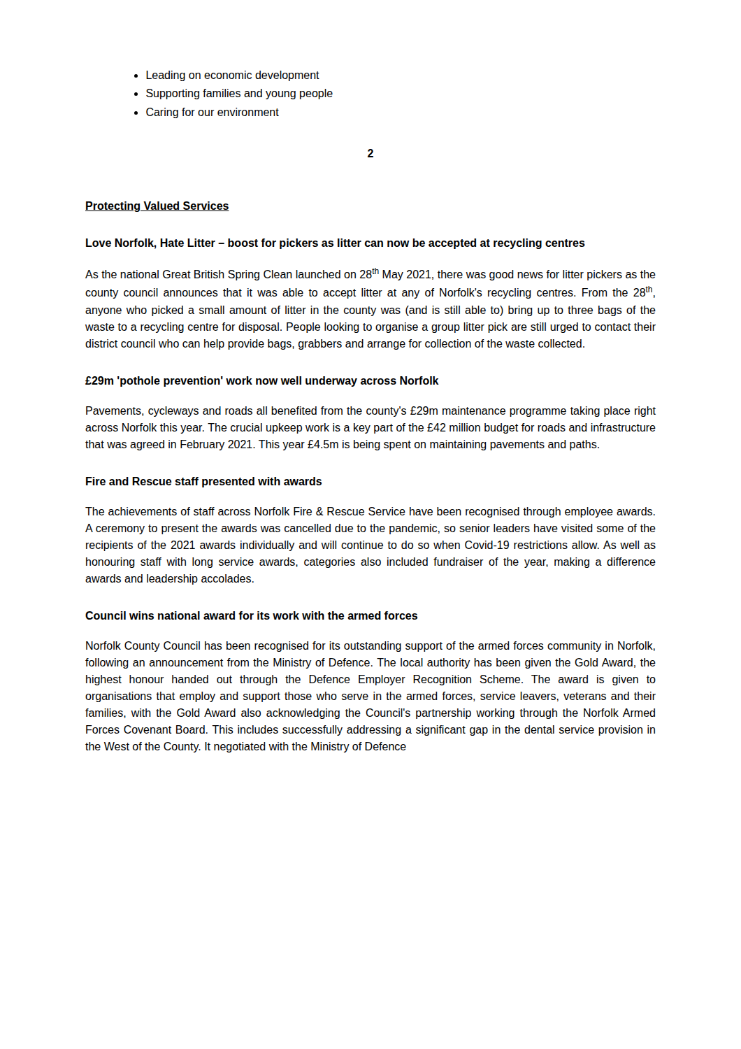Leading on economic development
Supporting families and young people
Caring for our environment
2
Protecting Valued Services
Love Norfolk, Hate Litter – boost for pickers as litter can now be accepted at recycling centres
As the national Great British Spring Clean launched on 28th May 2021, there was good news for litter pickers as the county council announces that it was able to accept litter at any of Norfolk's recycling centres. From the 28th, anyone who picked a small amount of litter in the county was (and is still able to) bring up to three bags of the waste to a recycling centre for disposal. People looking to organise a group litter pick are still urged to contact their district council who can help provide bags, grabbers and arrange for collection of the waste collected.
£29m 'pothole prevention' work now well underway across Norfolk
Pavements, cycleways and roads all benefited from the county's £29m maintenance programme taking place right across Norfolk this year. The crucial upkeep work is a key part of the £42 million budget for roads and infrastructure that was agreed in February 2021. This year £4.5m is being spent on maintaining pavements and paths.
Fire and Rescue staff presented with awards
The achievements of staff across Norfolk Fire & Rescue Service have been recognised through employee awards. A ceremony to present the awards was cancelled due to the pandemic, so senior leaders have visited some of the recipients of the 2021 awards individually and will continue to do so when Covid-19 restrictions allow. As well as honouring staff with long service awards, categories also included fundraiser of the year, making a difference awards and leadership accolades.
Council wins national award for its work with the armed forces
Norfolk County Council has been recognised for its outstanding support of the armed forces community in Norfolk, following an announcement from the Ministry of Defence. The local authority has been given the Gold Award, the highest honour handed out through the Defence Employer Recognition Scheme. The award is given to organisations that employ and support those who serve in the armed forces, service leavers, veterans and their families, with the Gold Award also acknowledging the Council's partnership working through the Norfolk Armed Forces Covenant Board. This includes successfully addressing a significant gap in the dental service provision in the West of the County. It negotiated with the Ministry of Defence